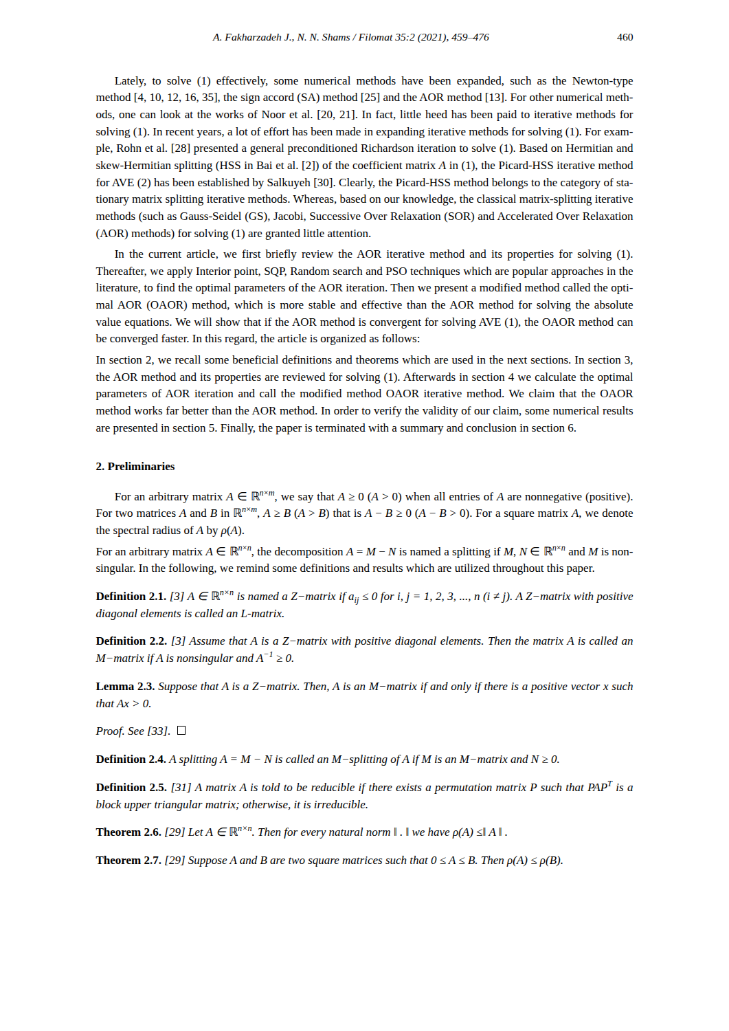A. Fakharzadeh J., N. N. Shams / Filomat 35:2 (2021), 459–476 460
Lately, to solve (1) effectively, some numerical methods have been expanded, such as the Newton-type method [4, 10, 12, 16, 35], the sign accord (SA) method [25] and the AOR method [13]. For other numerical methods, one can look at the works of Noor et al. [20, 21]. In fact, little heed has been paid to iterative methods for solving (1). In recent years, a lot of effort has been made in expanding iterative methods for solving (1). For example, Rohn et al. [28] presented a general preconditioned Richardson iteration to solve (1). Based on Hermitian and skew-Hermitian splitting (HSS in Bai et al. [2]) of the coefficient matrix A in (1), the Picard-HSS iterative method for AVE (2) has been established by Salkuyeh [30]. Clearly, the Picard-HSS method belongs to the category of stationary matrix splitting iterative methods. Whereas, based on our knowledge, the classical matrix-splitting iterative methods (such as Gauss-Seidel (GS), Jacobi, Successive Over Relaxation (SOR) and Accelerated Over Relaxation (AOR) methods) for solving (1) are granted little attention.
In the current article, we first briefly review the AOR iterative method and its properties for solving (1). Thereafter, we apply Interior point, SQP, Random search and PSO techniques which are popular approaches in the literature, to find the optimal parameters of the AOR iteration. Then we present a modified method called the optimal AOR (OAOR) method, which is more stable and effective than the AOR method for solving the absolute value equations. We will show that if the AOR method is convergent for solving AVE (1), the OAOR method can be converged faster. In this regard, the article is organized as follows:
In section 2, we recall some beneficial definitions and theorems which are used in the next sections. In section 3, the AOR method and its properties are reviewed for solving (1). Afterwards in section 4 we calculate the optimal parameters of AOR iteration and call the modified method OAOR iterative method. We claim that the OAOR method works far better than the AOR method. In order to verify the validity of our claim, some numerical results are presented in section 5. Finally, the paper is terminated with a summary and conclusion in section 6.
2. Preliminaries
For an arbitrary matrix A ∈ ℝn×m, we say that A ≥ 0 (A > 0) when all entries of A are nonnegative (positive). For two matrices A and B in ℝn×m, A ≥ B (A > B) that is A − B ≥ 0 (A − B > 0). For a square matrix A, we denote the spectral radius of A by ρ(A).
For an arbitrary matrix A ∈ ℝn×n, the decomposition A = M − N is named a splitting if M, N ∈ ℝn×n and M is nonsingular. In the following, we remind some definitions and results which are utilized throughout this paper.
Definition 2.1. [3] A ∈ ℝn×n is named a Z−matrix if aij ≤ 0 for i, j = 1, 2, 3, ..., n (i ≠ j). A Z−matrix with positive diagonal elements is called an L-matrix.
Definition 2.2. [3] Assume that A is a Z−matrix with positive diagonal elements. Then the matrix A is called an M−matrix if A is nonsingular and A−1 ≥ 0.
Lemma 2.3. Suppose that A is a Z−matrix. Then, A is an M−matrix if and only if there is a positive vector x such that Ax > 0.
Proof. See [33].
Definition 2.4. A splitting A = M − N is called an M−splitting of A if M is an M−matrix and N ≥ 0.
Definition 2.5. [31] A matrix A is told to be reducible if there exists a permutation matrix P such that PAPT is a block upper triangular matrix; otherwise, it is irreducible.
Theorem 2.6. [29] Let A ∈ ℝn×n. Then for every natural norm ‖ . ‖ we have ρ(A) ≤‖ A ‖ .
Theorem 2.7. [29] Suppose A and B are two square matrices such that 0 ≤ A ≤ B. Then ρ(A) ≤ ρ(B).